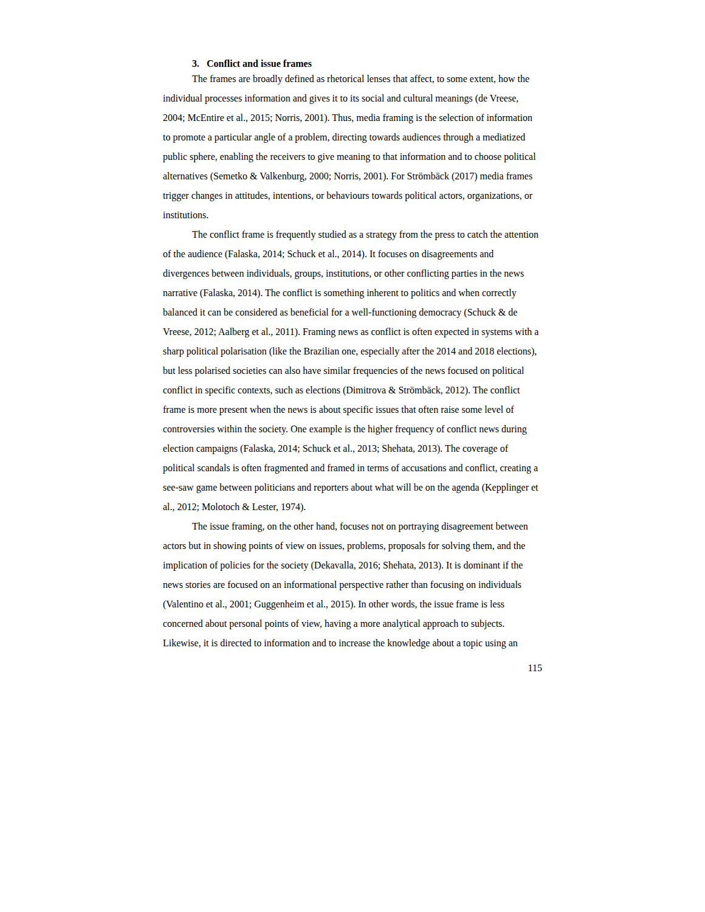3. Conflict and issue frames
The frames are broadly defined as rhetorical lenses that affect, to some extent, how the individual processes information and gives it to its social and cultural meanings (de Vreese, 2004; McEntire et al., 2015; Norris, 2001). Thus, media framing is the selection of information to promote a particular angle of a problem, directing towards audiences through a mediatized public sphere, enabling the receivers to give meaning to that information and to choose political alternatives (Semetko & Valkenburg, 2000; Norris, 2001). For Strömbäck (2017) media frames trigger changes in attitudes, intentions, or behaviours towards political actors, organizations, or institutions.
The conflict frame is frequently studied as a strategy from the press to catch the attention of the audience (Falaska, 2014; Schuck et al., 2014). It focuses on disagreements and divergences between individuals, groups, institutions, or other conflicting parties in the news narrative (Falaska, 2014). The conflict is something inherent to politics and when correctly balanced it can be considered as beneficial for a well-functioning democracy (Schuck & de Vreese, 2012; Aalberg et al., 2011). Framing news as conflict is often expected in systems with a sharp political polarisation (like the Brazilian one, especially after the 2014 and 2018 elections), but less polarised societies can also have similar frequencies of the news focused on political conflict in specific contexts, such as elections (Dimitrova & Strömbäck, 2012). The conflict frame is more present when the news is about specific issues that often raise some level of controversies within the society. One example is the higher frequency of conflict news during election campaigns (Falaska, 2014; Schuck et al., 2013; Shehata, 2013). The coverage of political scandals is often fragmented and framed in terms of accusations and conflict, creating a see-saw game between politicians and reporters about what will be on the agenda (Kepplinger et al., 2012; Molotoch & Lester, 1974).
The issue framing, on the other hand, focuses not on portraying disagreement between actors but in showing points of view on issues, problems, proposals for solving them, and the implication of policies for the society (Dekavalla, 2016; Shehata, 2013). It is dominant if the news stories are focused on an informational perspective rather than focusing on individuals (Valentino et al., 2001; Guggenheim et al., 2015). In other words, the issue frame is less concerned about personal points of view, having a more analytical approach to subjects. Likewise, it is directed to information and to increase the knowledge about a topic using an
115